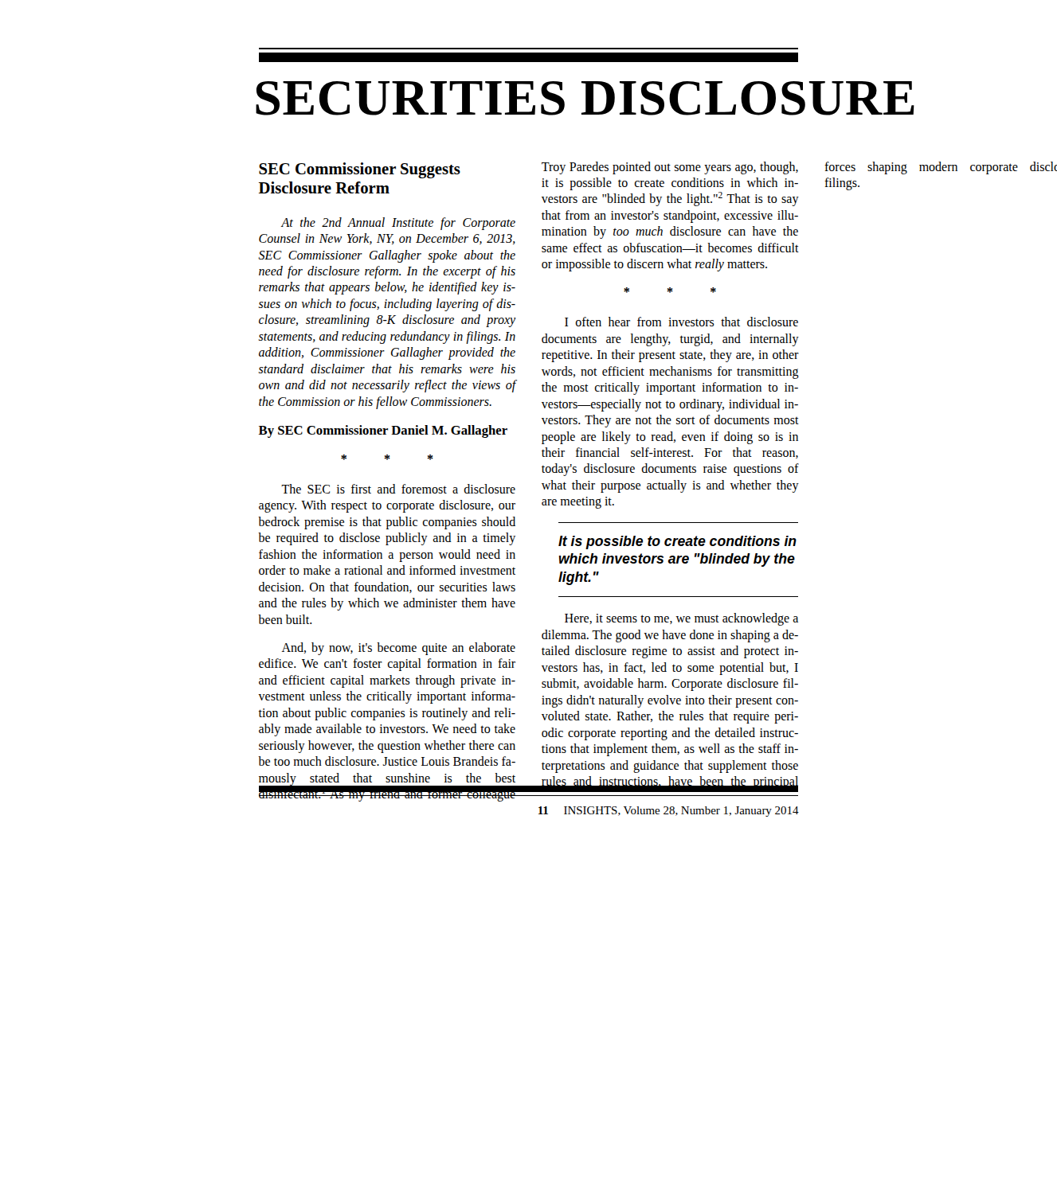SECURITIES DISCLOSURE
SEC Commissioner Suggests
Disclosure Reform
At the 2nd Annual Institute for Corporate Counsel in New York, NY, on December 6, 2013, SEC Commissioner Gallagher spoke about the need for disclosure reform. In the excerpt of his remarks that appears below, he identified key issues on which to focus, including layering of disclosure, streamlining 8-K disclosure and proxy statements, and reducing redundancy in filings. In addition, Commissioner Gallagher provided the standard disclaimer that his remarks were his own and did not necessarily reflect the views of the Commission or his fellow Commissioners.
By SEC Commissioner Daniel M. Gallagher
* * *
The SEC is first and foremost a disclosure agency. With respect to corporate disclosure, our bedrock premise is that public companies should be required to disclose publicly and in a timely fashion the information a person would need in order to make a rational and informed investment decision. On that foundation, our securities laws and the rules by which we administer them have been built.
And, by now, it's become quite an elaborate edifice. We can't foster capital formation in fair and efficient capital markets through private investment unless the critically important information about public companies is routinely and reliably made available to investors. We need to take seriously however, the question whether there can be too much disclosure. Justice Louis Brandeis famously stated that sunshine is the best disinfectant.1 As my friend and former colleague Troy Paredes pointed out some years ago, though, it is possible to create conditions in which investors are "blinded by the light."2 That is to say that from an investor's standpoint, excessive illumination by too much disclosure can have the same effect as obfuscation—it becomes difficult or impossible to discern what really matters.
* * *
I often hear from investors that disclosure documents are lengthy, turgid, and internally repetitive. In their present state, they are, in other words, not efficient mechanisms for transmitting the most critically important information to investors—especially not to ordinary, individual investors. They are not the sort of documents most people are likely to read, even if doing so is in their financial self-interest. For that reason, today's disclosure documents raise questions of what their purpose actually is and whether they are meeting it.
It is possible to create conditions in which investors are "blinded by the light."
Here, it seems to me, we must acknowledge a dilemma. The good we have done in shaping a detailed disclosure regime to assist and protect investors has, in fact, led to some potential but, I submit, avoidable harm. Corporate disclosure filings didn't naturally evolve into their present convoluted state. Rather, the rules that require periodic corporate reporting and the detailed instructions that implement them, as well as the staff interpretations and guidance that supplement those rules and instructions, have been the principal forces shaping modern corporate disclosure filings.
11 INSIGHTS, Volume 28, Number 1, January 2014